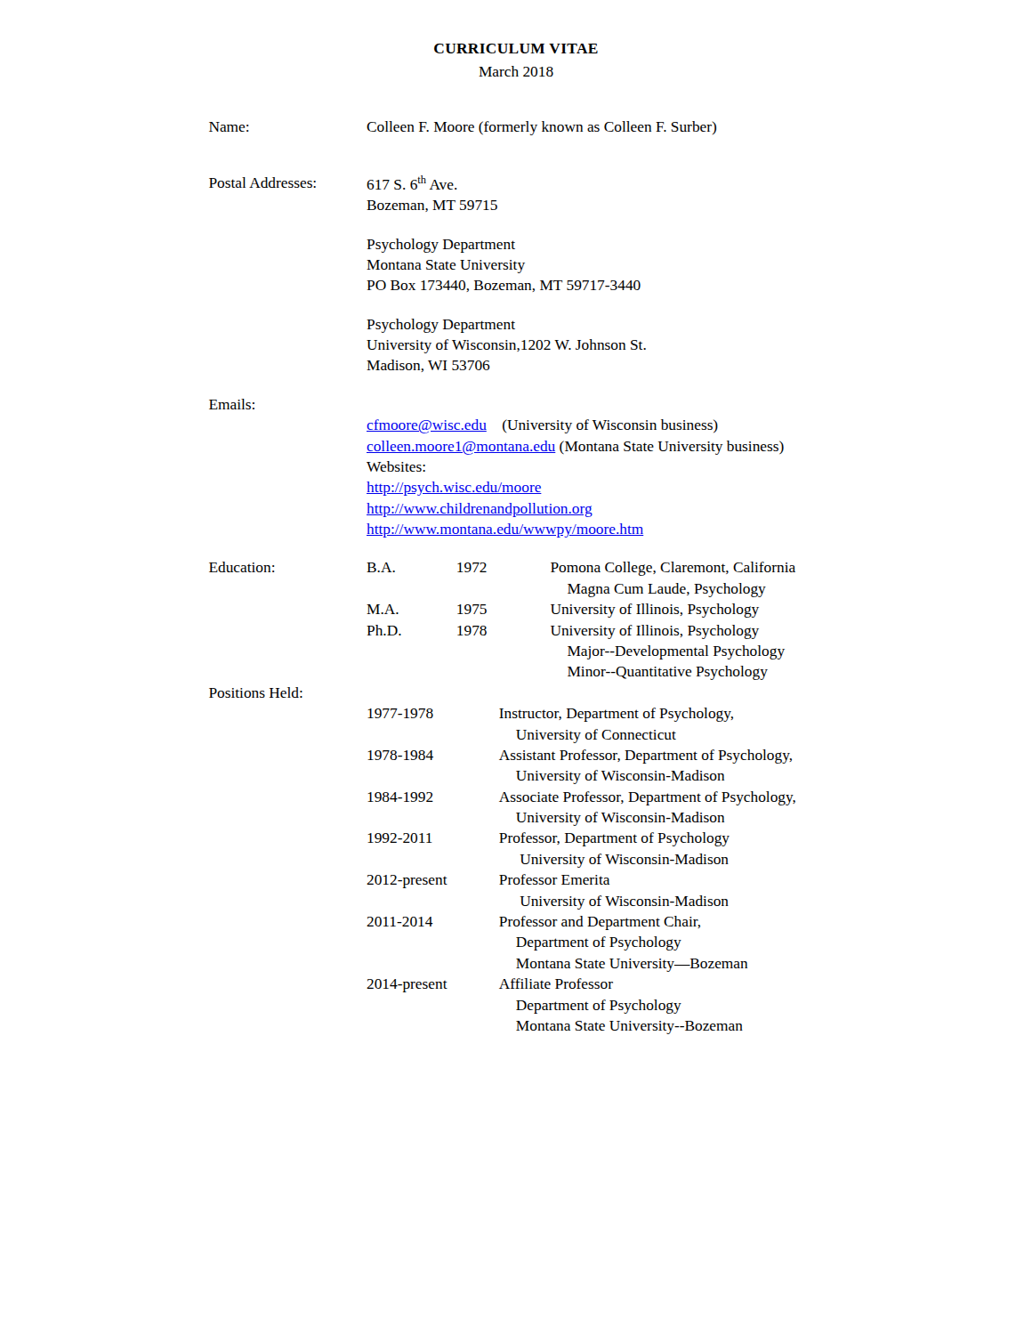Curriculum Vitae
March 2018
| Name: | Colleen F. Moore (formerly known as Colleen F. Surber) |
| Postal Addresses: | 617 S. 6 th Ave. Bozeman, MT 59715 Psychology Department Montana State University PO Box 173440, Bozeman, MT 59717-3440 Psychology Department University of Wisconsin,1202 W. Johnson St. Madison, WI 53706 |
| Emails: | |
| | cfmoore@wisc.edu (University of Wisconsin business) colleen.moore1@montana.edu (Montana State University business) Websites: http://psych.wisc.edu/moore http://www.childrenandpollution.org http://www.montana.edu/wwwpy/moore.htm |
| Education: | / B.A. / 1972 / Pomona College, Claremont, California Magna Cum Laude, Psychology / / M.A. / 1975 / University of Illinois, Psychology / / Ph.D. / 1978 / University of Illinois, Psychology Major--Developmental Psychology Minor--Quantitative Psychology / |
| Positions Held: | |
| | / 1977-1978 / Instructor, Department of Psychology, University of Connecticut / / 1978-1984 / Assistant Professor, Department of Psychology, University of Wisconsin-Madison / / 1984-1992 / Associate Professor, Department of Psychology, University of Wisconsin-Madison / / 1992-2011 / Professor, Department of Psychology University of Wisconsin-Madison / / 2012-present / Professor Emerita University of Wisconsin-Madison / / 2011-2014 / Professor and Department Chair, Department of Psychology Montana State University—Bozeman / / 2014-present / Affiliate Professor Department of Psychology Montana State University--Bozeman / |